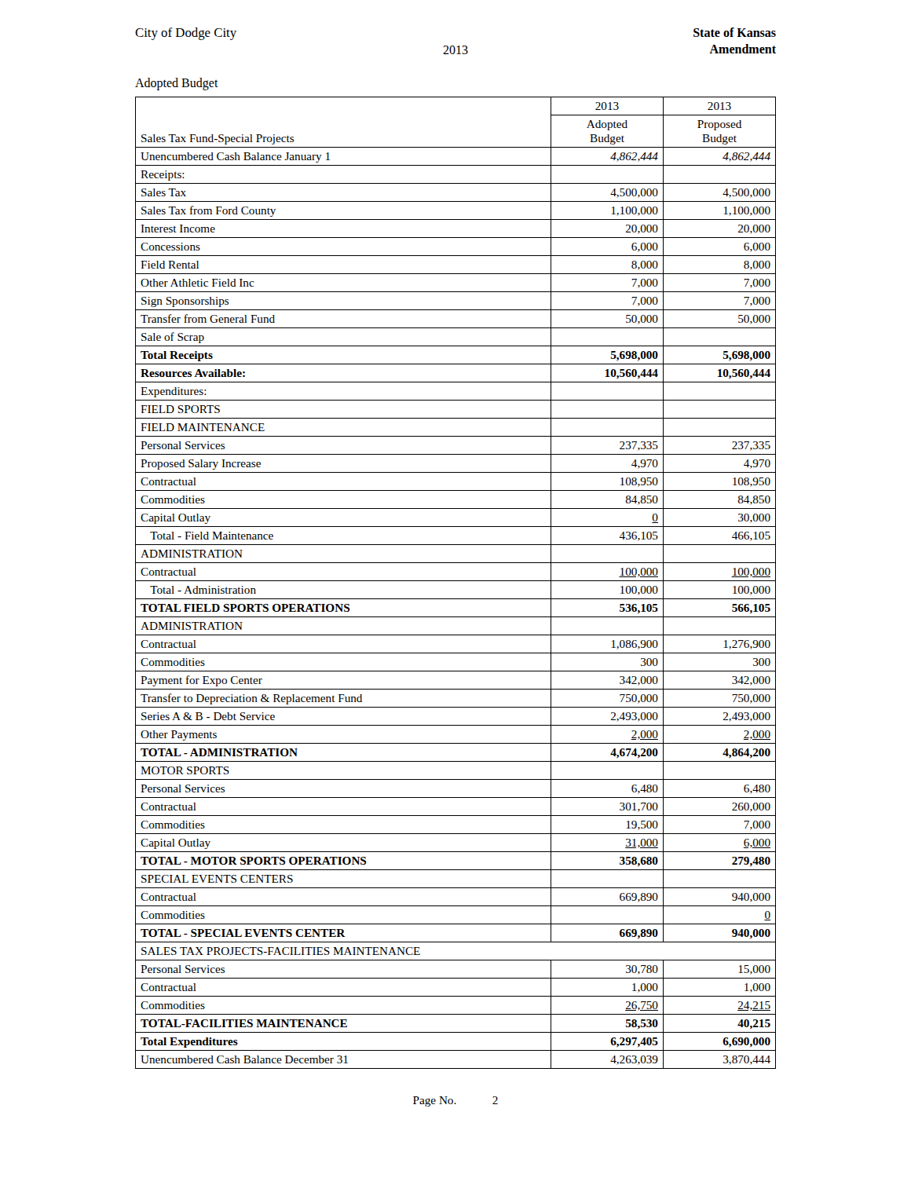State of Kansas
Amendment
City of Dodge City
2013
Adopted Budget
| Sales Tax Fund-Special Projects | 2013 | 2013 |
| --- | --- | --- |
| Adopted Budget | Proposed Budget |
| Unencumbered Cash Balance January 1 | 4,862,444 | 4,862,444 |
| Receipts: | | |
| Sales Tax | 4,500,000 | 4,500,000 |
| Sales Tax from Ford County | 1,100,000 | 1,100,000 |
| Interest Income | 20,000 | 20,000 |
| Concessions | 6,000 | 6,000 |
| Field Rental | 8,000 | 8,000 |
| Other Athletic Field Inc | 7,000 | 7,000 |
| Sign Sponsorships | 7,000 | 7,000 |
| Transfer from General Fund | 50,000 | 50,000 |
| Sale of Scrap | | |
| Total Receipts | 5,698,000 | 5,698,000 |
| Resources Available: | 10,560,444 | 10,560,444 |
| Expenditures: | | |
| FIELD SPORTS | | |
| FIELD MAINTENANCE | | |
| Personal Services | 237,335 | 237,335 |
| Proposed Salary Increase | 4,970 | 4,970 |
| Contractual | 108,950 | 108,950 |
| Commodities | 84,850 | 84,850 |
| Capital Outlay | 0 | 30,000 |
| Total - Field Maintenance | 436,105 | 466,105 |
| ADMINISTRATION | | |
| Contractual | 100,000 | 100,000 |
| Total - Administration | 100,000 | 100,000 |
| TOTAL FIELD SPORTS OPERATIONS | 536,105 | 566,105 |
| ADMINISTRATION | | |
| Contractual | 1,086,900 | 1,276,900 |
| Commodities | 300 | 300 |
| Payment for Expo Center | 342,000 | 342,000 |
| Transfer to Depreciation & Replacement Fund | 750,000 | 750,000 |
| Series A & B - Debt Service | 2,493,000 | 2,493,000 |
| Other Payments | 2,000 | 2,000 |
| TOTAL - ADMINISTRATION | 4,674,200 | 4,864,200 |
| MOTOR SPORTS | | |
| Personal Services | 6,480 | 6,480 |
| Contractual | 301,700 | 260,000 |
| Commodities | 19,500 | 7,000 |
| Capital Outlay | 31,000 | 6,000 |
| TOTAL - MOTOR SPORTS OPERATIONS | 358,680 | 279,480 |
| SPECIAL EVENTS CENTERS | | |
| Contractual | 669,890 | 940,000 |
| Commodities | | 0 |
| TOTAL - SPECIAL EVENTS CENTER | 669,890 | 940,000 |
| SALES TAX PROJECTS-FACILITIES MAINTENANCE |
| Personal Services | 30,780 | 15,000 |
| Contractual | 1,000 | 1,000 |
| Commodities | 26,750 | 24,215 |
| TOTAL-FACILITIES MAINTENANCE | 58,530 | 40,215 |
| Total Expenditures | 6,297,405 | 6,690,000 |
| Unencumbered Cash Balance December 31 | 4,263,039 | 3,870,444 |
Page No. 2